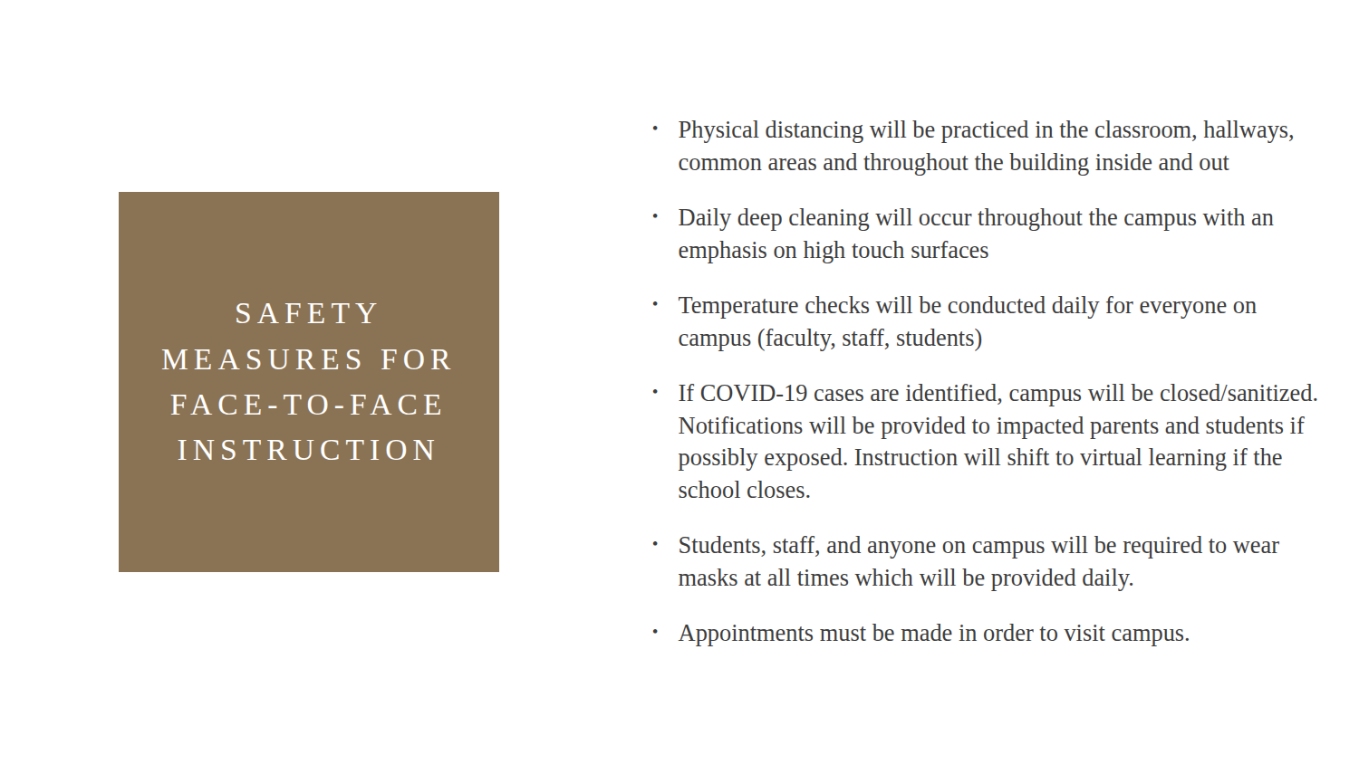Safety Measures for Face-to-Face Instruction
Physical distancing will be practiced in the classroom, hallways, common areas and throughout the building inside and out
Daily deep cleaning will occur throughout the campus with an emphasis on high touch surfaces
Temperature checks will be conducted daily for everyone on campus (faculty, staff, students)
If COVID-19 cases are identified, campus will be closed/sanitized. Notifications will be provided to impacted parents and students if possibly exposed. Instruction will shift to virtual learning if the school closes.
Students, staff, and anyone on campus will be required to wear masks at all times which will be provided daily.
Appointments must be made in order to visit campus.